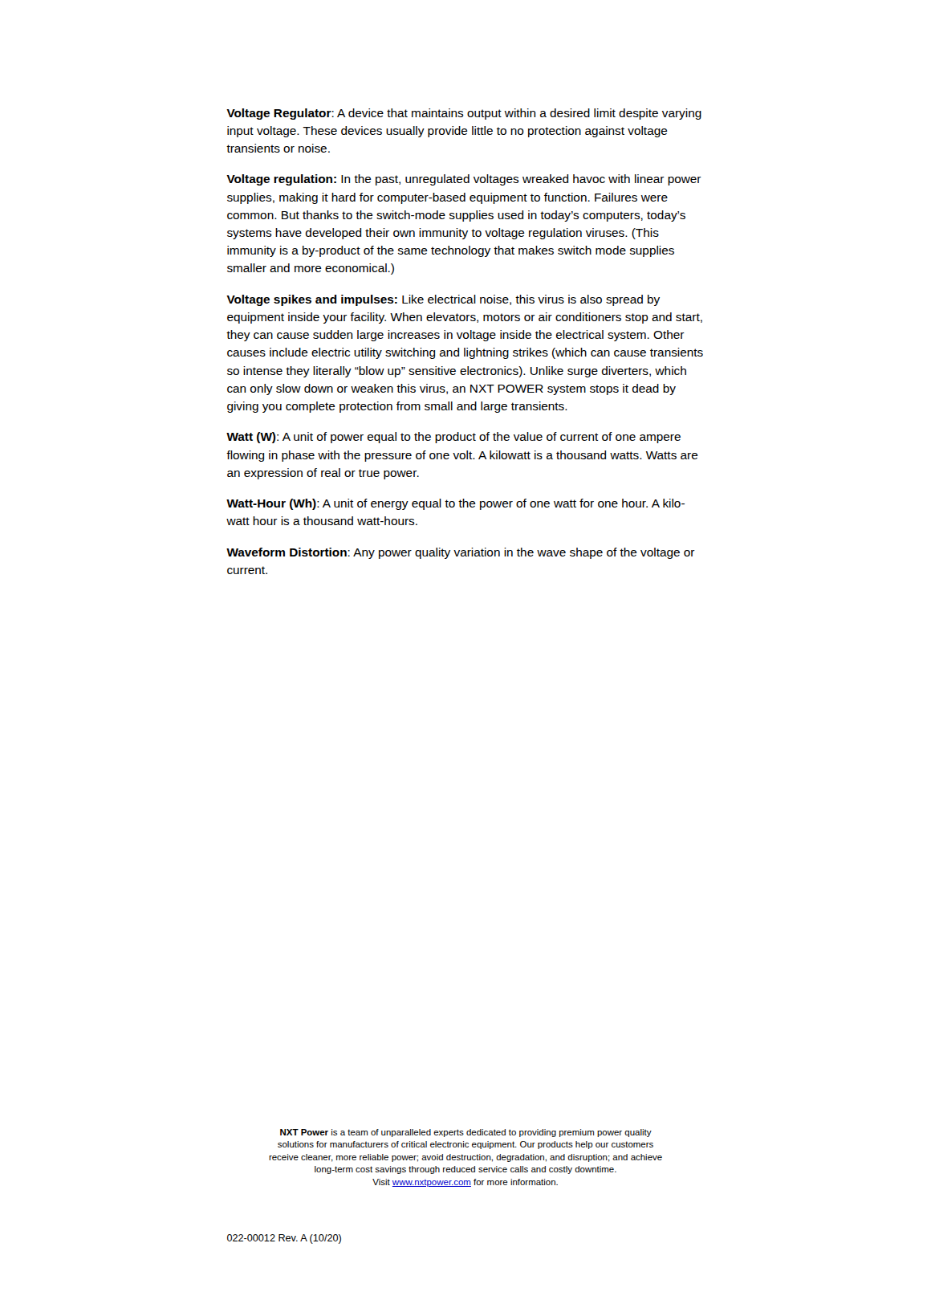Voltage Regulator: A device that maintains output within a desired limit despite varying input voltage. These devices usually provide little to no protection against voltage transients or noise.
Voltage regulation: In the past, unregulated voltages wreaked havoc with linear power supplies, making it hard for computer-based equipment to function. Failures were common. But thanks to the switch-mode supplies used in today’s computers, today’s systems have developed their own immunity to voltage regulation viruses. (This immunity is a by-product of the same technology that makes switch mode supplies smaller and more economical.)
Voltage spikes and impulses: Like electrical noise, this virus is also spread by equipment inside your facility. When elevators, motors or air conditioners stop and start, they can cause sudden large increases in voltage inside the electrical system. Other causes include electric utility switching and lightning strikes (which can cause transients so intense they literally “blow up” sensitive electronics). Unlike surge diverters, which can only slow down or weaken this virus, an NXT POWER system stops it dead by giving you complete protection from small and large transients.
Watt (W): A unit of power equal to the product of the value of current of one ampere flowing in phase with the pressure of one volt. A kilowatt is a thousand watts. Watts are an expression of real or true power.
Watt-Hour (Wh): A unit of energy equal to the power of one watt for one hour. A kilo-watt hour is a thousand watt-hours.
Waveform Distortion: Any power quality variation in the wave shape of the voltage or current.
NXT Power is a team of unparalleled experts dedicated to providing premium power quality
solutions for manufacturers of critical electronic equipment. Our products help our customers
receive cleaner, more reliable power; avoid destruction, degradation, and disruption; and achieve
long-term cost savings through reduced service calls and costly downtime.
Visit www.nxtpower.com for more information.
022-00012 Rev. A (10/20)